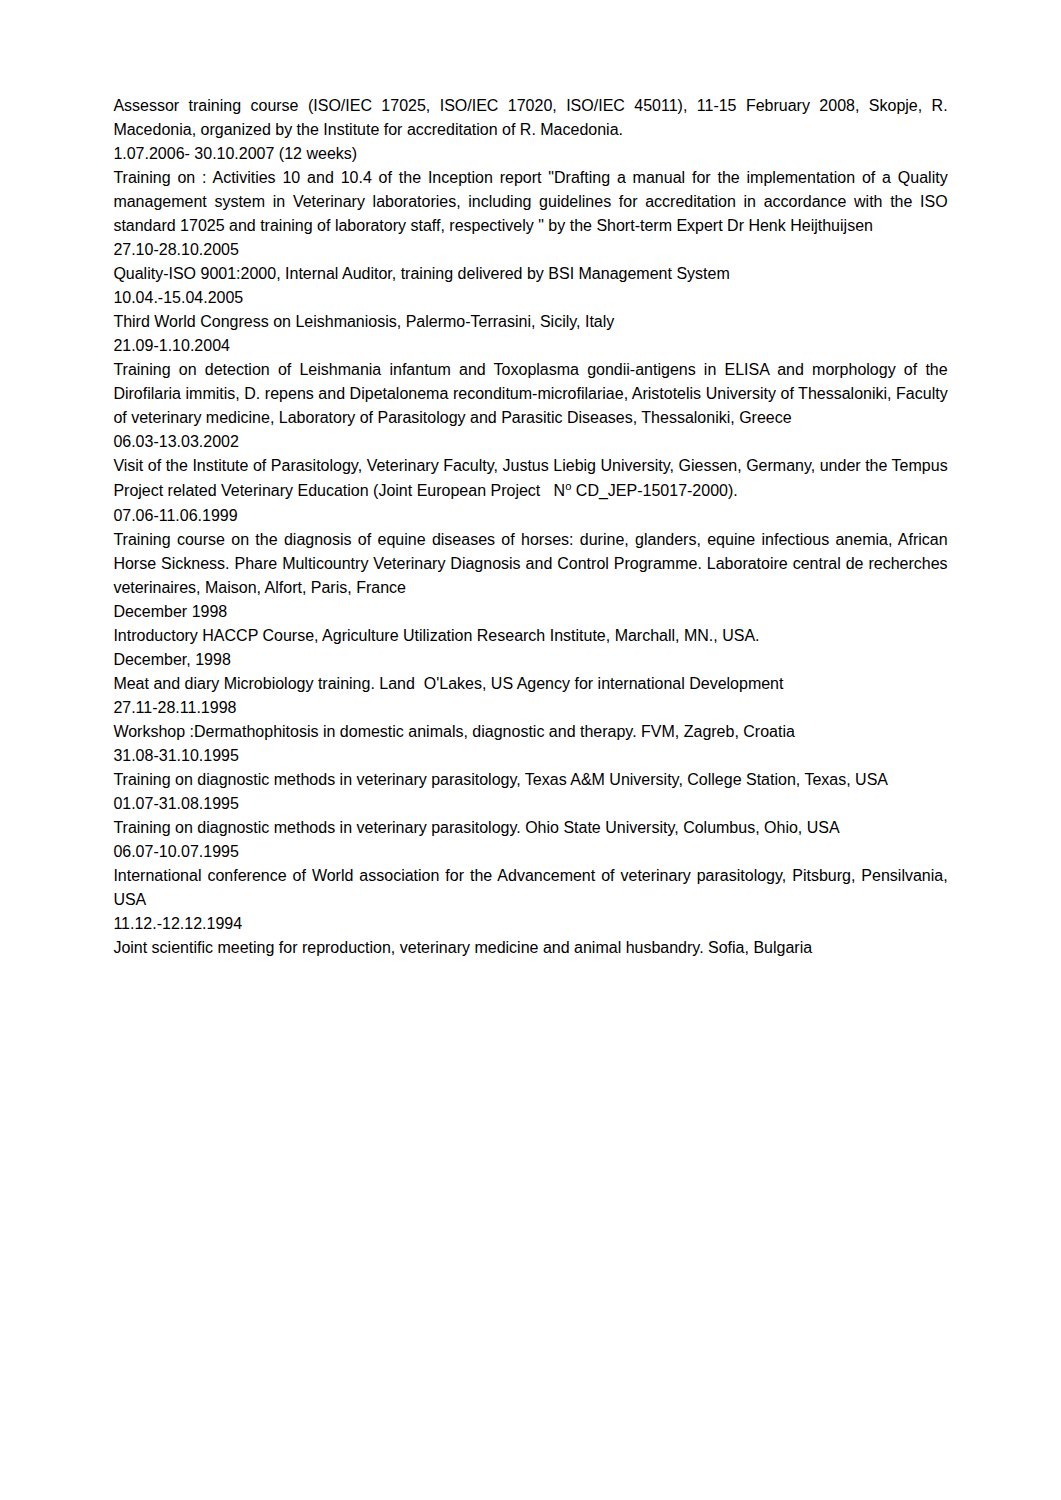Assessor training course (ISO/IEC 17025, ISO/IEC 17020, ISO/IEC 45011), 11-15 February 2008, Skopje, R. Macedonia, organized by the Institute for accreditation of R. Macedonia.
1.07.2006- 30.10.2007 (12 weeks)
Training on : Activities 10 and 10.4 of the Inception report "Drafting a manual for the implementation of a Quality management system in Veterinary laboratories, including guidelines for accreditation in accordance with the ISO standard 17025 and training of laboratory staff, respectively " by the Short-term Expert Dr Henk Heijthuijsen
27.10-28.10.2005
Quality-ISO 9001:2000, Internal Auditor, training delivered by BSI Management System
10.04.-15.04.2005
Third World Congress on Leishmaniosis, Palermo-Terrasini, Sicily, Italy
21.09-1.10.2004
Training on detection of Leishmania infantum and Toxoplasma gondii-antigens in ELISA and morphology of the Dirofilaria immitis, D. repens and Dipetalonema reconditum-microfilariae, Aristotelis University of Thessaloniki, Faculty of veterinary medicine, Laboratory of Parasitology and Parasitic Diseases, Thessaloniki, Greece
06.03-13.03.2002
Visit of the Institute of Parasitology, Veterinary Faculty, Justus Liebig University, Giessen, Germany, under the Tempus Project related Veterinary Education (Joint European Project No CD_JEP-15017-2000).
07.06-11.06.1999
Training course on the diagnosis of equine diseases of horses: durine, glanders, equine infectious anemia, African Horse Sickness. Phare Multicountry Veterinary Diagnosis and Control Programme. Laboratoire central de recherches veterinaires, Maison, Alfort, Paris, France
December 1998
Introductory HACCP Course, Agriculture Utilization Research Institute, Marchall, MN., USA.
December, 1998
Meat and diary Microbiology training. Land O'Lakes, US Agency for international Development
27.11-28.11.1998
Workshop :Dermathophitosis in domestic animals, diagnostic and therapy. FVM, Zagreb, Croatia
31.08-31.10.1995
Training on diagnostic methods in veterinary parasitology, Texas A&M University, College Station, Texas, USA
01.07-31.08.1995
Training on diagnostic methods in veterinary parasitology. Ohio State University, Columbus, Ohio, USA
06.07-10.07.1995
International conference of World association for the Advancement of veterinary parasitology, Pitsburg, Pensilvania, USA
11.12.-12.12.1994
Joint scientific meeting for reproduction, veterinary medicine and animal husbandry. Sofia, Bulgaria